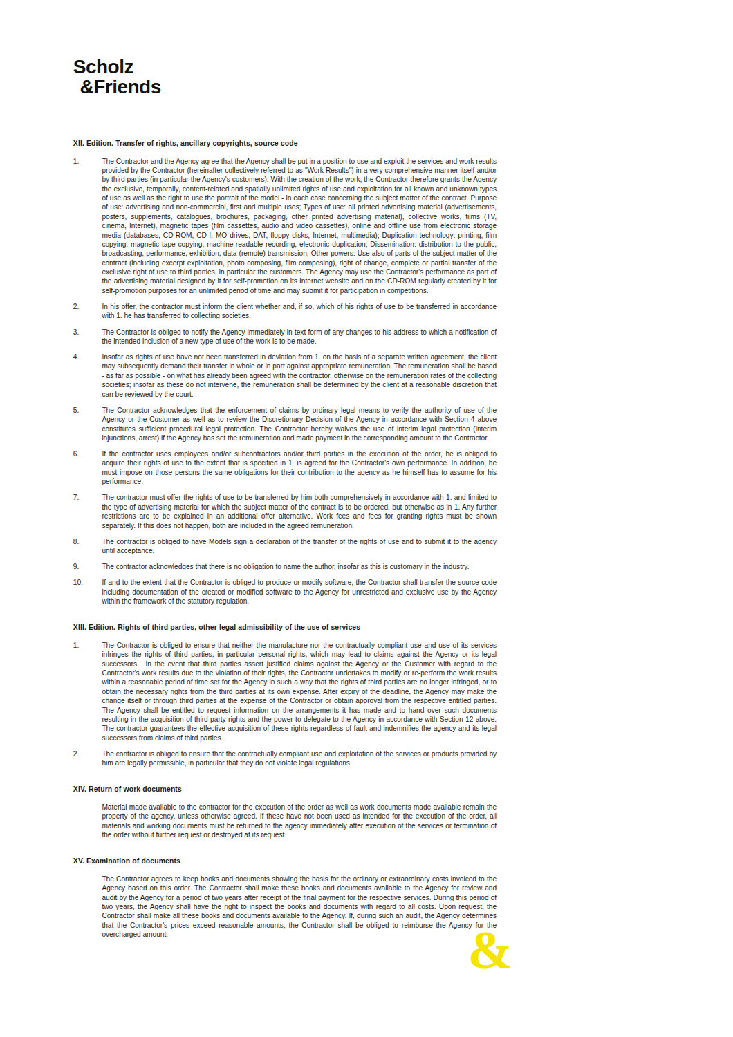Scholz &Friends
XII. Edition. Transfer of rights, ancillary copyrights, source code
The Contractor and the Agency agree that the Agency shall be put in a position to use and exploit the services and work results provided by the Contractor (hereinafter collectively referred to as "Work Results") in a very comprehensive manner itself and/or by third parties (in particular the Agency's customers). With the creation of the work, the Contractor therefore grants the Agency the exclusive, temporally, content-related and spatially unlimited rights of use and exploitation for all known and unknown types of use as well as the right to use the portrait of the model - in each case concerning the subject matter of the contract. Purpose of use: advertising and non-commercial, first and multiple uses; Types of use: all printed advertising material (advertisements, posters, supplements, catalogues, brochures, packaging, other printed advertising material), collective works, films (TV, cinema, Internet), magnetic tapes (film cassettes, audio and video cassettes), online and offline use from electronic storage media (databases, CD-ROM, CD-I, MO drives, DAT, floppy disks, Internet, multimedia); Duplication technology: printing, film copying, magnetic tape copying, machine-readable recording, electronic duplication; Dissemination: distribution to the public, broadcasting, performance, exhibition, data (remote) transmission; Other powers: Use also of parts of the subject matter of the contract (including excerpt exploitation, photo composing, film composing), right of change, complete or partial transfer of the exclusive right of use to third parties, in particular the customers. The Agency may use the Contractor's performance as part of the advertising material designed by it for self-promotion on its Internet website and on the CD-ROM regularly created by it for self-promotion purposes for an unlimited period of time and may submit it for participation in competitions.
In his offer, the contractor must inform the client whether and, if so, which of his rights of use to be transferred in accordance with 1. he has transferred to collecting societies.
The Contractor is obliged to notify the Agency immediately in text form of any changes to his address to which a notification of the intended inclusion of a new type of use of the work is to be made.
Insofar as rights of use have not been transferred in deviation from 1. on the basis of a separate written agreement, the client may subsequently demand their transfer in whole or in part against appropriate remuneration. The remuneration shall be based - as far as possible - on what has already been agreed with the contractor, otherwise on the remuneration rates of the collecting societies; insofar as these do not intervene, the remuneration shall be determined by the client at a reasonable discretion that can be reviewed by the court.
The Contractor acknowledges that the enforcement of claims by ordinary legal means to verify the authority of use of the Agency or the Customer as well as to review the Discretionary Decision of the Agency in accordance with Section 4 above constitutes sufficient procedural legal protection. The Contractor hereby waives the use of interim legal protection (interim injunctions, arrest) if the Agency has set the remuneration and made payment in the corresponding amount to the Contractor.
If the contractor uses employees and/or subcontractors and/or third parties in the execution of the order, he is obliged to acquire their rights of use to the extent that is specified in 1. is agreed for the Contractor's own performance. In addition, he must impose on those persons the same obligations for their contribution to the agency as he himself has to assume for his performance.
The contractor must offer the rights of use to be transferred by him both comprehensively in accordance with 1. and limited to the type of advertising material for which the subject matter of the contract is to be ordered, but otherwise as in 1. Any further restrictions are to be explained in an additional offer alternative. Work fees and fees for granting rights must be shown separately. If this does not happen, both are included in the agreed remuneration.
The contractor is obliged to have Models sign a declaration of the transfer of the rights of use and to submit it to the agency until acceptance.
The contractor acknowledges that there is no obligation to name the author, insofar as this is customary in the industry.
If and to the extent that the Contractor is obliged to produce or modify software, the Contractor shall transfer the source code including documentation of the created or modified software to the Agency for unrestricted and exclusive use by the Agency within the framework of the statutory regulation.
XIII. Edition. Rights of third parties, other legal admissibility of the use of services
The Contractor is obliged to ensure that neither the manufacture nor the contractually compliant use and use of its services infringes the rights of third parties, in particular personal rights, which may lead to claims against the Agency or its legal successors. In the event that third parties assert justified claims against the Agency or the Customer with regard to the Contractor's work results due to the violation of their rights, the Contractor undertakes to modify or re-perform the work results within a reasonable period of time set for the Agency in such a way that the rights of third parties are no longer infringed, or to obtain the necessary rights from the third parties at its own expense. After expiry of the deadline, the Agency may make the change itself or through third parties at the expense of the Contractor or obtain approval from the respective entitled parties. The Agency shall be entitled to request information on the arrangements it has made and to hand over such documents resulting in the acquisition of third-party rights and the power to delegate to the Agency in accordance with Section 12 above. The contractor guarantees the effective acquisition of these rights regardless of fault and indemnifies the agency and its legal successors from claims of third parties.
The contractor is obliged to ensure that the contractually compliant use and exploitation of the services or products provided by him are legally permissible, in particular that they do not violate legal regulations.
XIV. Return of work documents
Material made available to the contractor for the execution of the order as well as work documents made available remain the property of the agency, unless otherwise agreed. If these have not been used as intended for the execution of the order, all materials and working documents must be returned to the agency immediately after execution of the services or termination of the order without further request or destroyed at its request.
XV. Examination of documents
The Contractor agrees to keep books and documents showing the basis for the ordinary or extraordinary costs invoiced to the Agency based on this order. The Contractor shall make these books and documents available to the Agency for review and audit by the Agency for a period of two years after receipt of the final payment for the respective services. During this period of two years, the Agency shall have the right to inspect the books and documents with regard to all costs. Upon request, the Contractor shall make all these books and documents available to the Agency. If, during such an audit, the Agency determines that the Contractor's prices exceed reasonable amounts, the Contractor shall be obliged to reimburse the Agency for the overcharged amount.
&